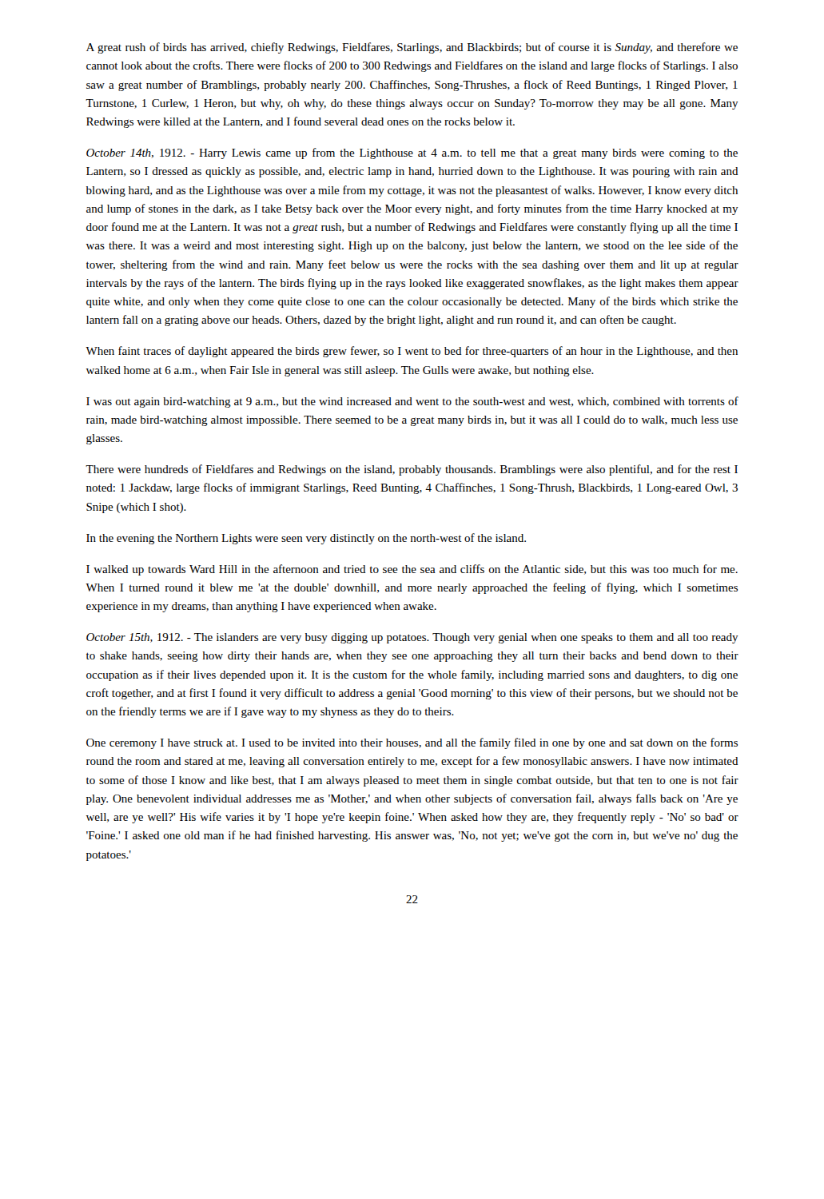A great rush of birds has arrived, chiefly Redwings, Fieldfares, Starlings, and Blackbirds; but of course it is Sunday, and therefore we cannot look about the crofts. There were flocks of 200 to 300 Redwings and Fieldfares on the island and large flocks of Starlings. I also saw a great number of Bramblings, probably nearly 200. Chaffinches, Song-Thrushes, a flock of Reed Buntings, 1 Ringed Plover, 1 Turnstone, 1 Curlew, 1 Heron, but why, oh why, do these things always occur on Sunday? To-morrow they may be all gone. Many Redwings were killed at the Lantern, and I found several dead ones on the rocks below it.
October 14th, 1912. - Harry Lewis came up from the Lighthouse at 4 a.m. to tell me that a great many birds were coming to the Lantern, so I dressed as quickly as possible, and, electric lamp in hand, hurried down to the Lighthouse. It was pouring with rain and blowing hard, and as the Lighthouse was over a mile from my cottage, it was not the pleasantest of walks. However, I know every ditch and lump of stones in the dark, as I take Betsy back over the Moor every night, and forty minutes from the time Harry knocked at my door found me at the Lantern. It was not a great rush, but a number of Redwings and Fieldfares were constantly flying up all the time I was there. It was a weird and most interesting sight. High up on the balcony, just below the lantern, we stood on the lee side of the tower, sheltering from the wind and rain. Many feet below us were the rocks with the sea dashing over them and lit up at regular intervals by the rays of the lantern. The birds flying up in the rays looked like exaggerated snowflakes, as the light makes them appear quite white, and only when they come quite close to one can the colour occasionally be detected. Many of the birds which strike the lantern fall on a grating above our heads. Others, dazed by the bright light, alight and run round it, and can often be caught.
When faint traces of daylight appeared the birds grew fewer, so I went to bed for three-quarters of an hour in the Lighthouse, and then walked home at 6 a.m., when Fair Isle in general was still asleep. The Gulls were awake, but nothing else.
I was out again bird-watching at 9 a.m., but the wind increased and went to the south-west and west, which, combined with torrents of rain, made bird-watching almost impossible. There seemed to be a great many birds in, but it was all I could do to walk, much less use glasses.
There were hundreds of Fieldfares and Redwings on the island, probably thousands. Bramblings were also plentiful, and for the rest I noted: 1 Jackdaw, large flocks of immigrant Starlings, Reed Bunting, 4 Chaffinches, 1 Song-Thrush, Blackbirds, 1 Long-eared Owl, 3 Snipe (which I shot).
In the evening the Northern Lights were seen very distinctly on the north-west of the island.
I walked up towards Ward Hill in the afternoon and tried to see the sea and cliffs on the Atlantic side, but this was too much for me. When I turned round it blew me 'at the double' downhill, and more nearly approached the feeling of flying, which I sometimes experience in my dreams, than anything I have experienced when awake.
October 15th, 1912. - The islanders are very busy digging up potatoes. Though very genial when one speaks to them and all too ready to shake hands, seeing how dirty their hands are, when they see one approaching they all turn their backs and bend down to their occupation as if their lives depended upon it. It is the custom for the whole family, including married sons and daughters, to dig one croft together, and at first I found it very difficult to address a genial 'Good morning' to this view of their persons, but we should not be on the friendly terms we are if I gave way to my shyness as they do to theirs.
One ceremony I have struck at. I used to be invited into their houses, and all the family filed in one by one and sat down on the forms round the room and stared at me, leaving all conversation entirely to me, except for a few monosyllabic answers. I have now intimated to some of those I know and like best, that I am always pleased to meet them in single combat outside, but that ten to one is not fair play. One benevolent individual addresses me as 'Mother,' and when other subjects of conversation fail, always falls back on 'Are ye well, are ye well?' His wife varies it by 'I hope ye're keepin foine.' When asked how they are, they frequently reply - 'No' so bad' or 'Foine.' I asked one old man if he had finished harvesting. His answer was, 'No, not yet; we've got the corn in, but we've no' dug the potatoes.'
22